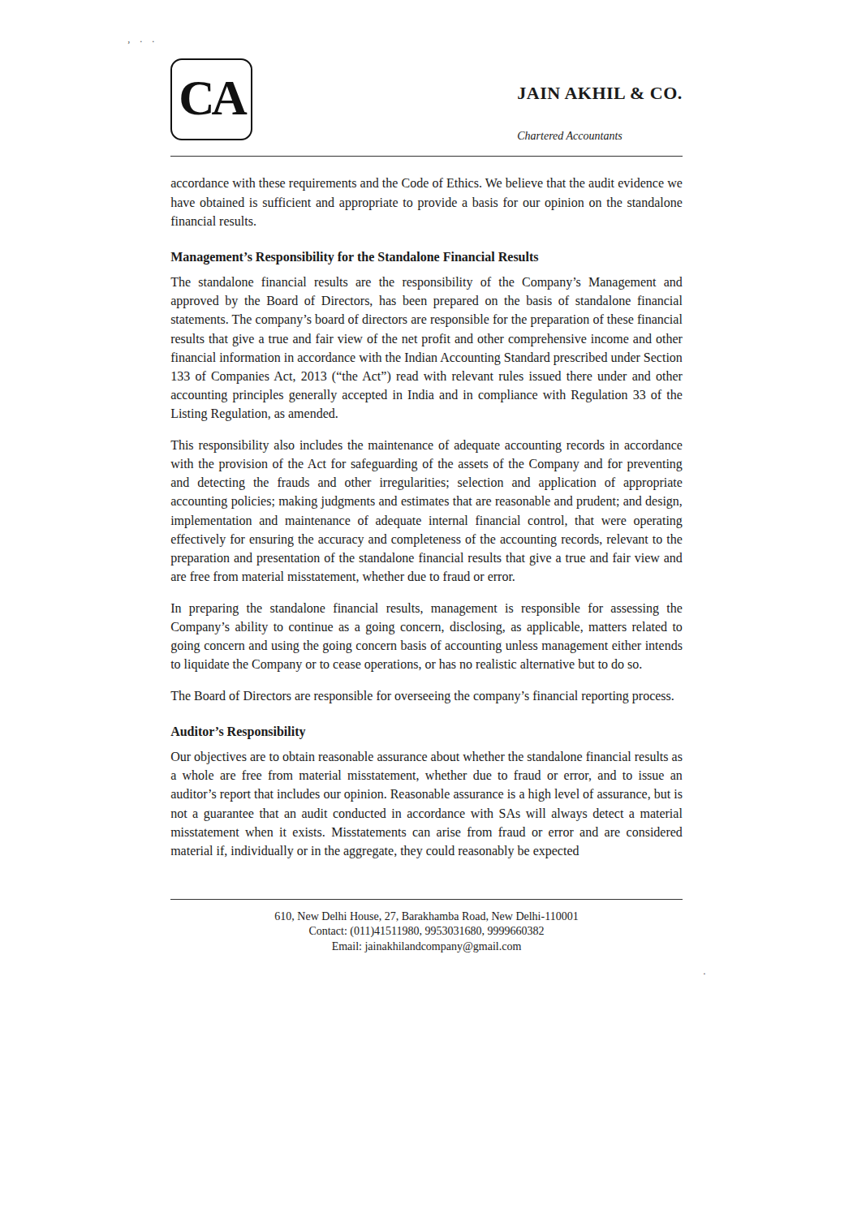, . .
CA
JAIN AKHIL & CO.
Chartered Accountants
accordance with these requirements and the Code of Ethics. We believe that the audit evidence we have obtained is sufficient and appropriate to provide a basis for our opinion on the standalone financial results.
Management’s Responsibility for the Standalone Financial Results
The standalone financial results are the responsibility of the Company’s Management and approved by the Board of Directors, has been prepared on the basis of standalone financial statements. The company’s board of directors are responsible for the preparation of these financial results that give a true and fair view of the net profit and other comprehensive income and other financial information in accordance with the Indian Accounting Standard prescribed under Section 133 of Companies Act, 2013 (“the Act”) read with relevant rules issued there under and other accounting principles generally accepted in India and in compliance with Regulation 33 of the Listing Regulation, as amended.
This responsibility also includes the maintenance of adequate accounting records in accordance with the provision of the Act for safeguarding of the assets of the Company and for preventing and detecting the frauds and other irregularities; selection and application of appropriate accounting policies; making judgments and estimates that are reasonable and prudent; and design, implementation and maintenance of adequate internal financial control, that were operating effectively for ensuring the accuracy and completeness of the accounting records, relevant to the preparation and presentation of the standalone financial results that give a true and fair view and are free from material misstatement, whether due to fraud or error.
In preparing the standalone financial results, management is responsible for assessing the Company’s ability to continue as a going concern, disclosing, as applicable, matters related to going concern and using the going concern basis of accounting unless management either intends to liquidate the Company or to cease operations, or has no realistic alternative but to do so.
The Board of Directors are responsible for overseeing the company’s financial reporting process.
Auditor’s Responsibility
Our objectives are to obtain reasonable assurance about whether the standalone financial results as a whole are free from material misstatement, whether due to fraud or error, and to issue an auditor’s report that includes our opinion. Reasonable assurance is a high level of assurance, but is not a guarantee that an audit conducted in accordance with SAs will always detect a material misstatement when it exists. Misstatements can arise from fraud or error and are considered material if, individually or in the aggregate, they could reasonably be expected
610, New Delhi House, 27, Barakhamba Road, New Delhi-110001
Contact: (011)41511980, 9953031680, 9999660382
Email: jainakhilandcompany@gmail.com
.